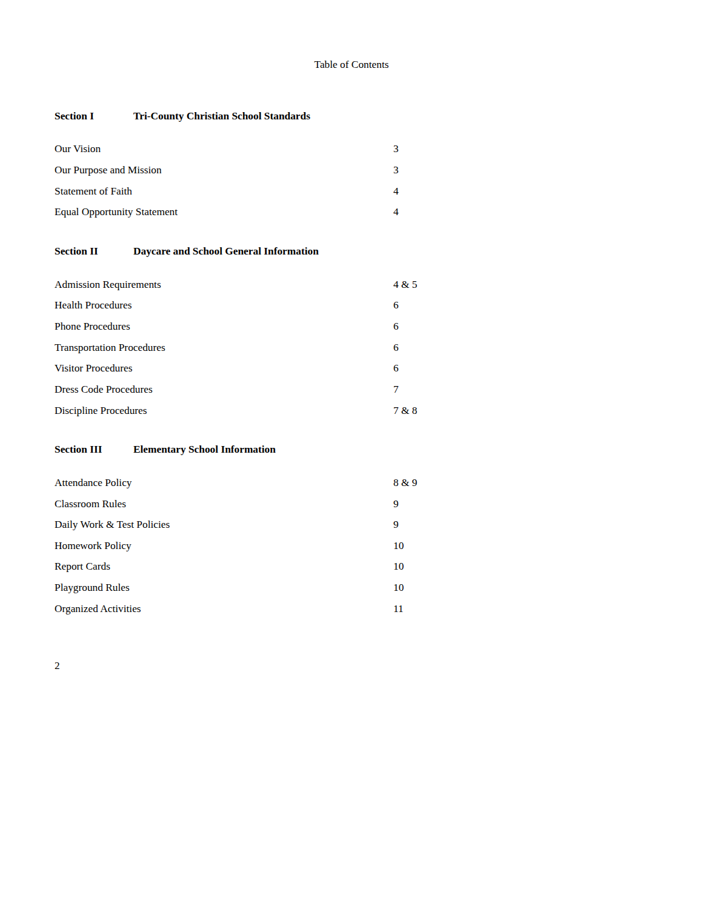Table of Contents
Section ITri-County Christian School Standards
| Our Vision | 3 |
| Our Purpose and Mission | 3 |
| Statement of Faith | 4 |
| Equal Opportunity Statement | 4 |
Section IIDaycare and School General Information
| Admission Requirements | 4 & 5 |
| Health Procedures | 6 |
| Phone Procedures | 6 |
| Transportation Procedures | 6 |
| Visitor Procedures | 6 |
| Dress Code Procedures | 7 |
| Discipline Procedures | 7 & 8 |
Section IIIElementary School Information
| Attendance Policy | 8 & 9 |
| Classroom Rules | 9 |
| Daily Work & Test Policies | 9 |
| Homework Policy | 10 |
| Report Cards | 10 |
| Playground Rules | 10 |
| Organized Activities | 11 |
2